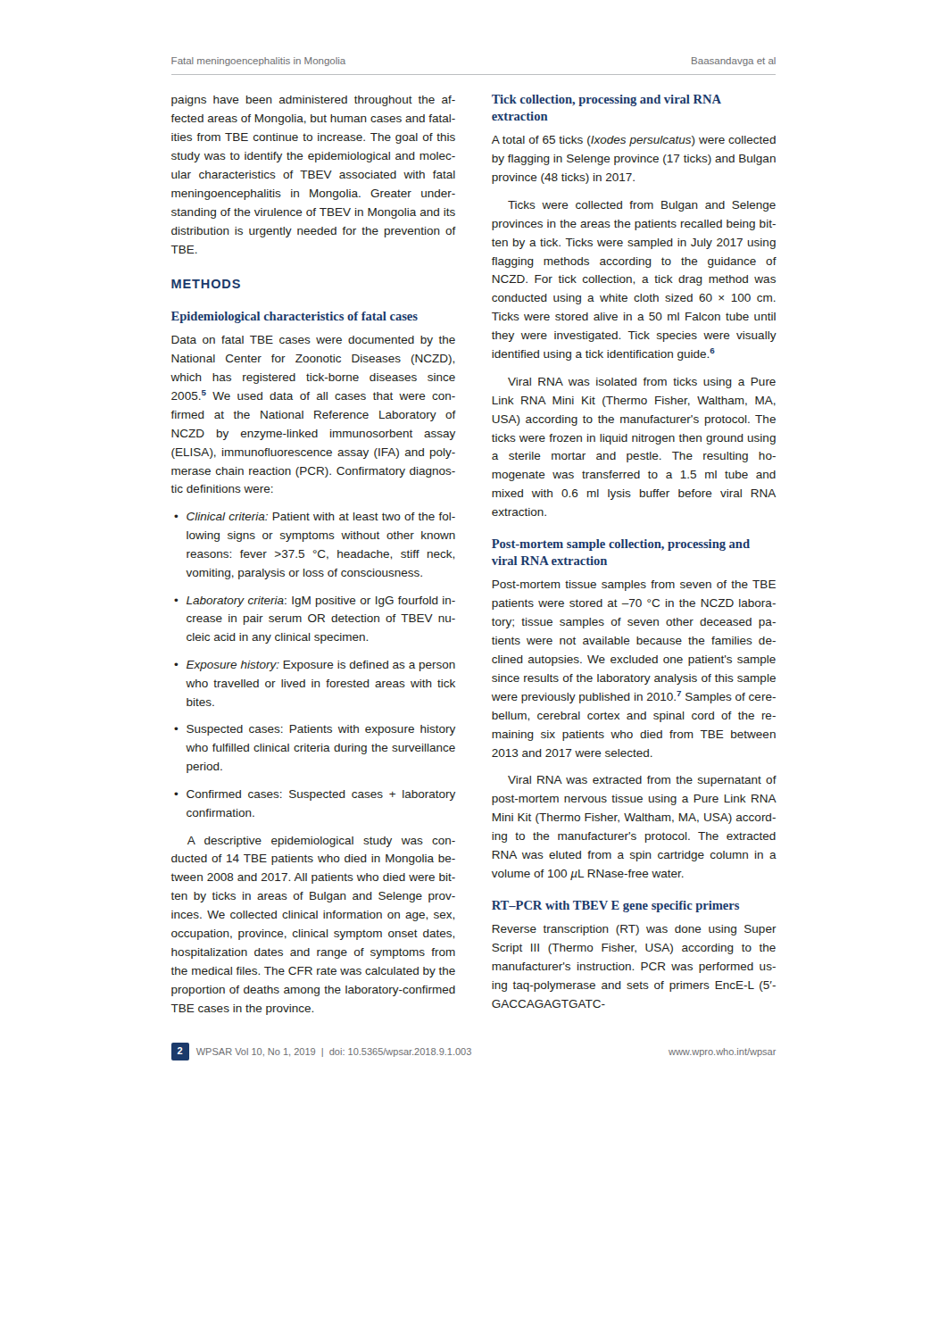Fatal meningoencephalitis in Mongolia Baasandavga et al
paigns have been administered throughout the affected areas of Mongolia, but human cases and fatalities from TBE continue to increase. The goal of this study was to identify the epidemiological and molecular characteristics of TBEV associated with fatal meningoencephalitis in Mongolia. Greater understanding of the virulence of TBEV in Mongolia and its distribution is urgently needed for the prevention of TBE.
Methods
Epidemiological characteristics of fatal cases
Data on fatal TBE cases were documented by the National Center for Zoonotic Diseases (NCZD), which has registered tick-borne diseases since 2005.5 We used data of all cases that were confirmed at the National Reference Laboratory of NCZD by enzyme-linked immunosorbent assay (ELISA), immunofluorescence assay (IFA) and polymerase chain reaction (PCR). Confirmatory diagnostic definitions were:
Clinical criteria: Patient with at least two of the following signs or symptoms without other known reasons: fever >37.5 °C, headache, stiff neck, vomiting, paralysis or loss of consciousness.
Laboratory criteria: IgM positive or IgG fourfold increase in pair serum OR detection of TBEV nucleic acid in any clinical specimen.
Exposure history: Exposure is defined as a person who travelled or lived in forested areas with tick bites.
Suspected cases: Patients with exposure history who fulfilled clinical criteria during the surveillance period.
Confirmed cases: Suspected cases + laboratory confirmation.
A descriptive epidemiological study was conducted of 14 TBE patients who died in Mongolia between 2008 and 2017. All patients who died were bitten by ticks in areas of Bulgan and Selenge provinces. We collected clinical information on age, sex, occupation, province, clinical symptom onset dates, hospitalization dates and range of symptoms from the medical files. The CFR rate was calculated by the proportion of deaths among the laboratory-confirmed TBE cases in the province.
Tick collection, processing and viral RNA extraction
A total of 65 ticks (Ixodes persulcatus) were collected by flagging in Selenge province (17 ticks) and Bulgan province (48 ticks) in 2017.
Ticks were collected from Bulgan and Selenge provinces in the areas the patients recalled being bitten by a tick. Ticks were sampled in July 2017 using flagging methods according to the guidance of NCZD. For tick collection, a tick drag method was conducted using a white cloth sized 60 × 100 cm. Ticks were stored alive in a 50 ml Falcon tube until they were investigated. Tick species were visually identified using a tick identification guide.6
Viral RNA was isolated from ticks using a Pure Link RNA Mini Kit (Thermo Fisher, Waltham, MA, USA) according to the manufacturer's protocol. The ticks were frozen in liquid nitrogen then ground using a sterile mortar and pestle. The resulting homogenate was transferred to a 1.5 ml tube and mixed with 0.6 ml lysis buffer before viral RNA extraction.
Post-mortem sample collection, processing and viral RNA extraction
Post-mortem tissue samples from seven of the TBE patients were stored at –70 °C in the NCZD laboratory; tissue samples of seven other deceased patients were not available because the families declined autopsies. We excluded one patient's sample since results of the laboratory analysis of this sample were previously published in 2010.7 Samples of cerebellum, cerebral cortex and spinal cord of the remaining six patients who died from TBE between 2013 and 2017 were selected.
Viral RNA was extracted from the supernatant of post-mortem nervous tissue using a Pure Link RNA Mini Kit (Thermo Fisher, Waltham, MA, USA) according to the manufacturer's protocol. The extracted RNA was eluted from a spin cartridge column in a volume of 100 µ L RNase-free water.
RT–PCR with TBEV E gene specific primers
Reverse transcription (RT) was done using Super Script III (Thermo Fisher, USA) according to the manufacturer's instruction. PCR was performed using taq-polymerase and sets of primers EncE-L (5′-GACCAGAGTGATC-
2 WPSAR Vol 10, No 1, 2019 | doi: 10.5365/wpsar.2018.9.1.003
www.wpro.who.int/wpsar